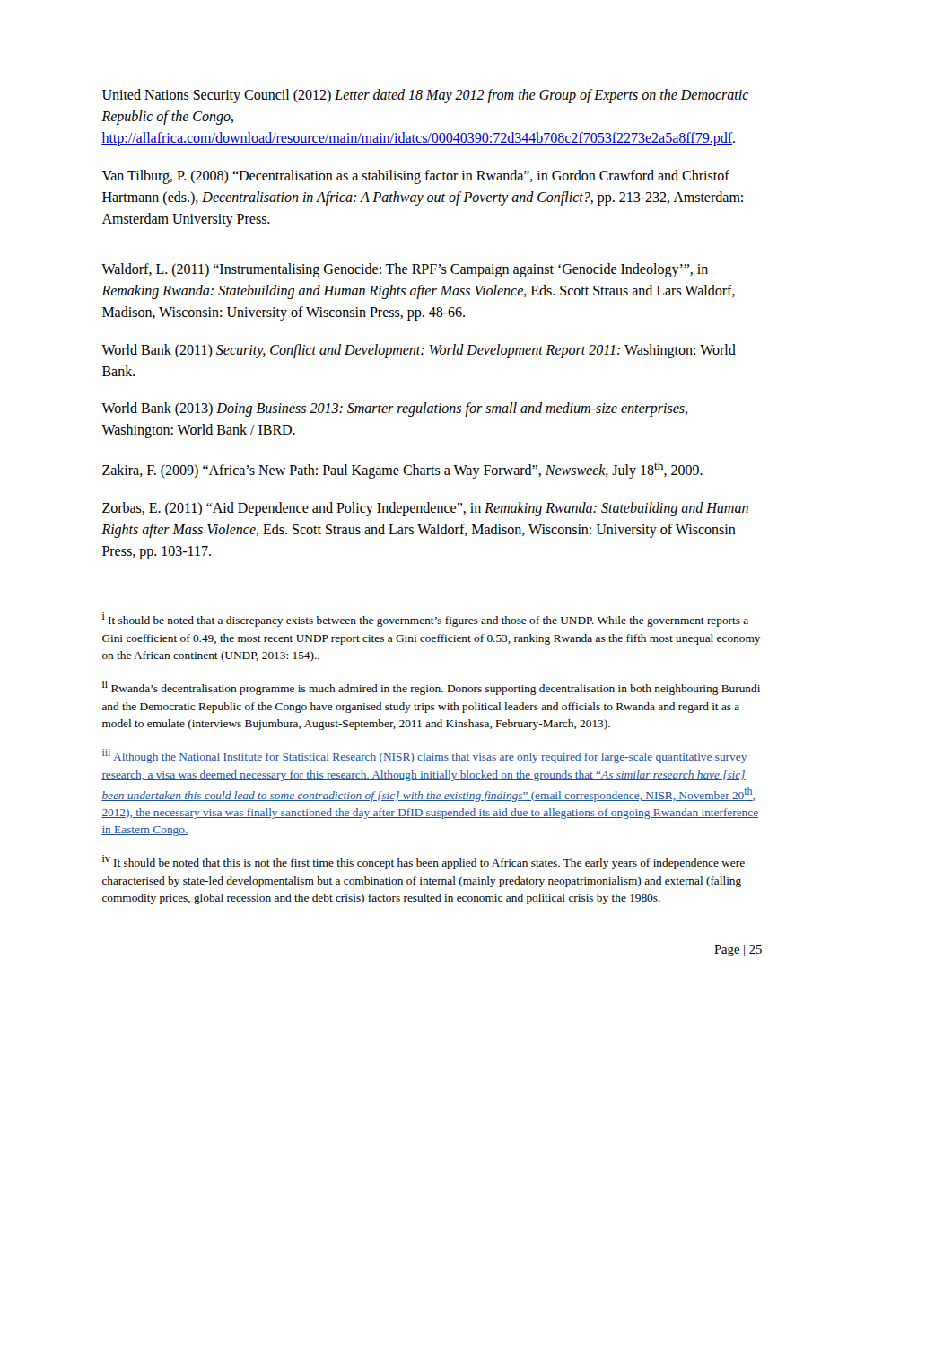United Nations Security Council (2012) Letter dated 18 May 2012 from the Group of Experts on the Democratic Republic of the Congo,
http://allafrica.com/download/resource/main/main/idatcs/00040390:72d344b708c2f7053f2273e2a5a8ff79.pdf.
Van Tilburg, P. (2008) “Decentralisation as a stabilising factor in Rwanda”, in Gordon Crawford and Christof Hartmann (eds.), Decentralisation in Africa: A Pathway out of Poverty and Conflict?, pp. 213-232, Amsterdam: Amsterdam University Press.
Waldorf, L. (2011) “Instrumentalising Genocide: The RPF’s Campaign against ‘Genocide Indeology’”, in Remaking Rwanda: Statebuilding and Human Rights after Mass Violence, Eds. Scott Straus and Lars Waldorf, Madison, Wisconsin: University of Wisconsin Press, pp. 48-66.
World Bank (2011) Security, Conflict and Development: World Development Report 2011: Washington: World Bank.
World Bank (2013) Doing Business 2013: Smarter regulations for small and medium-size enterprises, Washington: World Bank / IBRD.
Zakira, F. (2009) “Africa’s New Path: Paul Kagame Charts a Way Forward”, Newsweek, July 18th, 2009.
Zorbas, E. (2011) “Aid Dependence and Policy Independence”, in Remaking Rwanda: Statebuilding and Human Rights after Mass Violence, Eds. Scott Straus and Lars Waldorf, Madison, Wisconsin: University of Wisconsin Press, pp. 103-117.
i It should be noted that a discrepancy exists between the government’s figures and those of the UNDP. While the government reports a Gini coefficient of 0.49, the most recent UNDP report cites a Gini coefficient of 0.53, ranking Rwanda as the fifth most unequal economy on the African continent (UNDP, 2013: 154)..
ii Rwanda’s decentralisation programme is much admired in the region. Donors supporting decentralisation in both neighbouring Burundi and the Democratic Republic of the Congo have organised study trips with political leaders and officials to Rwanda and regard it as a model to emulate (interviews Bujumbura, August-September, 2011 and Kinshasa, February-March, 2013).
iii Although the National Institute for Statistical Research (NISR) claims that visas are only required for large-scale quantitative survey research, a visa was deemed necessary for this research. Although initially blocked on the grounds that “As similar research have [sic] been undertaken this could lead to some contradiction of [sic] with the existing findings” (email correspondence, NISR, November 20th, 2012), the necessary visa was finally sanctioned the day after DfID suspended its aid due to allegations of ongoing Rwandan interference in Eastern Congo.
iv It should be noted that this is not the first time this concept has been applied to African states. The early years of independence were characterised by state-led developmentalism but a combination of internal (mainly predatory neopatrimonialism) and external (falling commodity prices, global recession and the debt crisis) factors resulted in economic and political crisis by the 1980s.
Page | 25